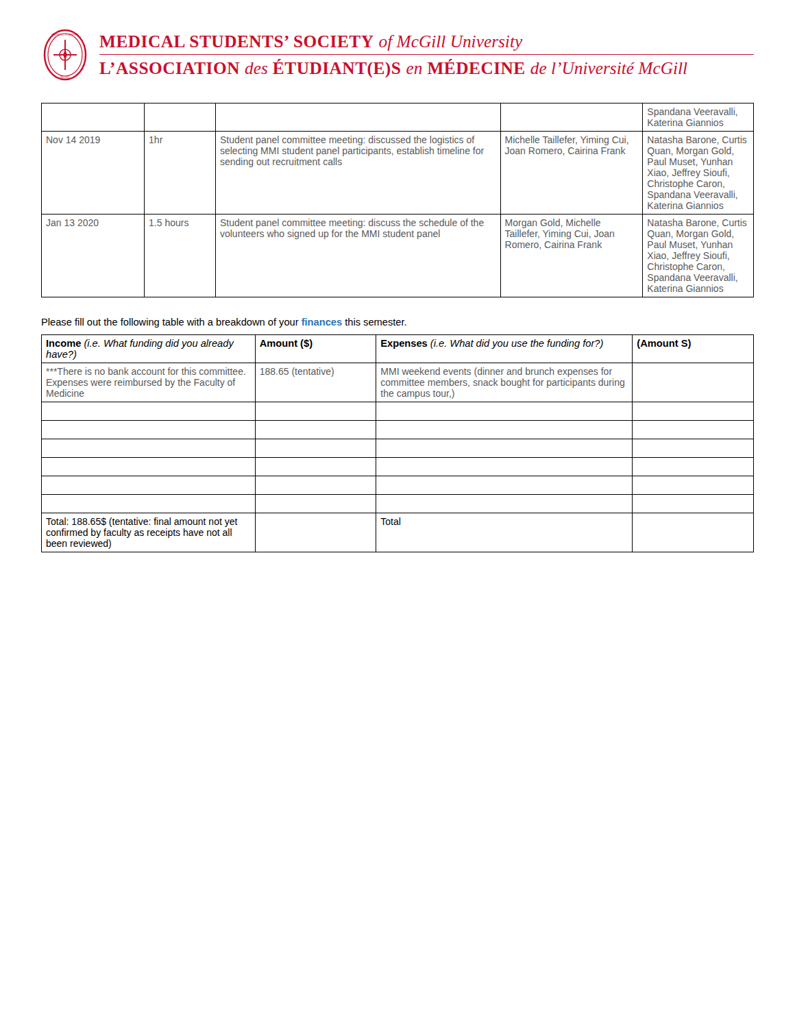MEDICAL STUDENTS McGILL
MEDICAL STUDENTS’ SOCIETY of McGill University
L’ASSOCIATION des ÉTUDIANT(E)S en MÉDECINE de l’Université McGill
| | | | | Spandana Veeravalli, Katerina Giannios |
| Nov 14 2019 | 1hr | Student panel committee meeting: discussed the logistics of selecting MMI student panel participants, establish timeline for sending out recruitment calls | Michelle Taillefer, Yiming Cui, Joan Romero, Cairina Frank | Natasha Barone, Curtis Quan, Morgan Gold, Paul Muset, Yunhan Xiao, Jeffrey Sioufi, Christophe Caron, Spandana Veeravalli, Katerina Giannios |
| Jan 13 2020 | 1.5 hours | Student panel committee meeting: discuss the schedule of the volunteers who signed up for the MMI student panel | Morgan Gold, Michelle Taillefer, Yiming Cui, Joan Romero, Cairina Frank | Natasha Barone, Curtis Quan, Morgan Gold, Paul Muset, Yunhan Xiao, Jeffrey Sioufi, Christophe Caron, Spandana Veeravalli, Katerina Giannios |
Please fill out the following table with a breakdown of your finances this semester.
| Income (i.e. What funding did you already have?) | Amount ($) | Expenses (i.e. What did you use the funding for?) | (Amount S) |
| --- | --- | --- | --- |
| ***There is no bank account for this committee. Expenses were reimbursed by the Faculty of Medicine | 188.65 (tentative) | MMI weekend events (dinner and brunch expenses for committee members, snack bought for participants during the campus tour,) | |
| Total: 188.65$ (tentative: final amount not yet confirmed by faculty as receipts have not all been reviewed) | | Total | |